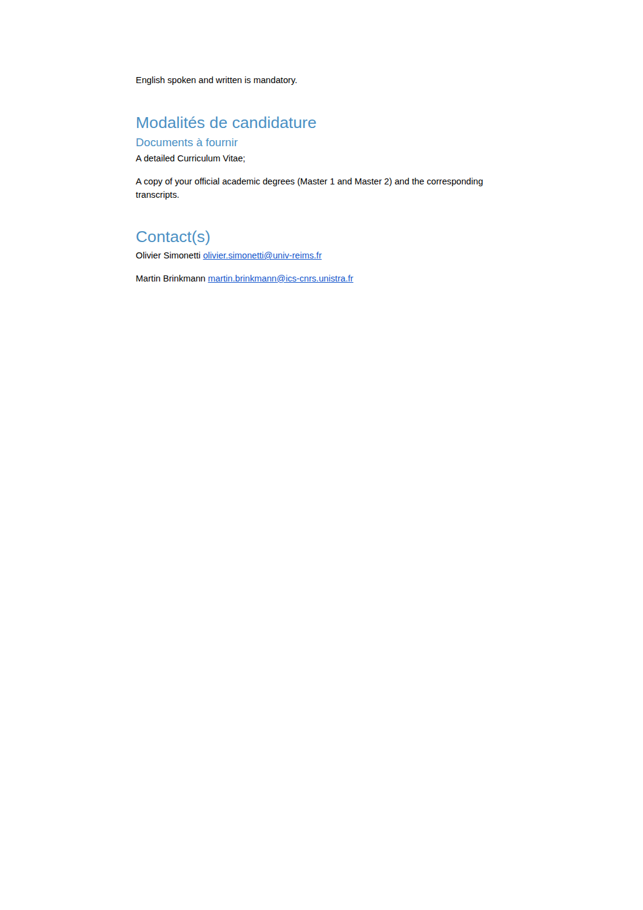English spoken and written is mandatory.
Modalités de candidature
Documents à fournir
A detailed Curriculum Vitae;
A copy of your official academic degrees (Master 1 and Master 2) and the corresponding transcripts.
Contact(s)
Olivier Simonetti olivier.simonetti@univ-reims.fr
Martin Brinkmann martin.brinkmann@ics-cnrs.unistra.fr